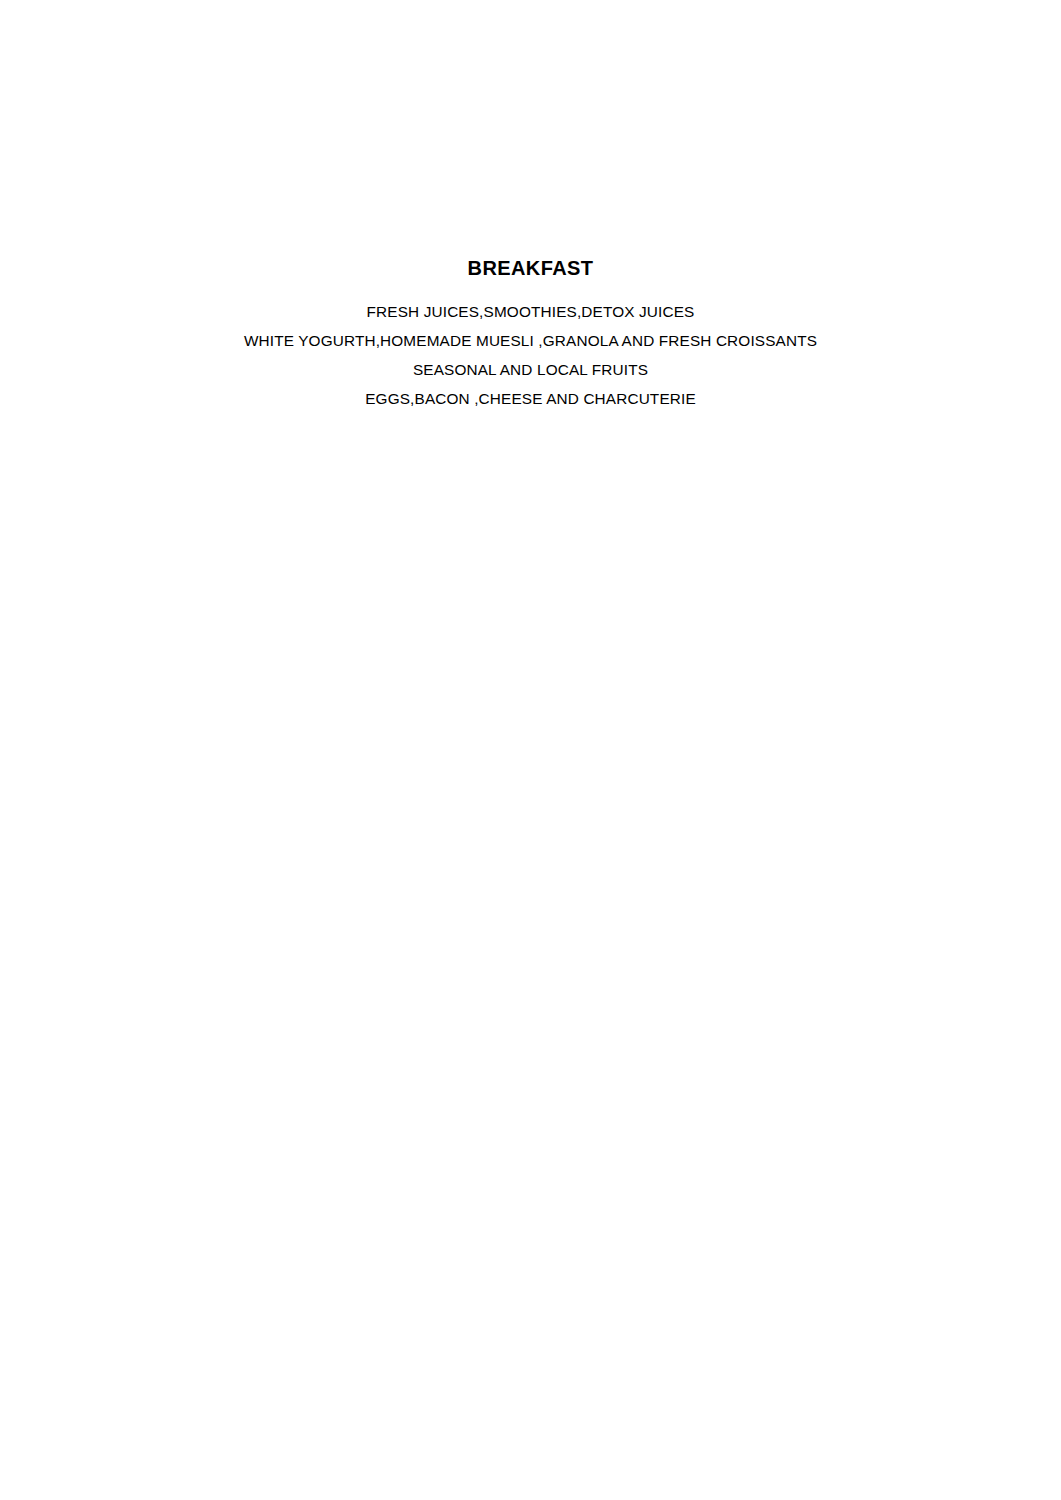BREAKFAST
FRESH JUICES,SMOOTHIES,DETOX JUICES
WHITE YOGURTH,HOMEMADE MUESLI ,GRANOLA AND FRESH CROISSANTS
SEASONAL AND LOCAL FRUITS
EGGS,BACON ,CHEESE AND CHARCUTERIE